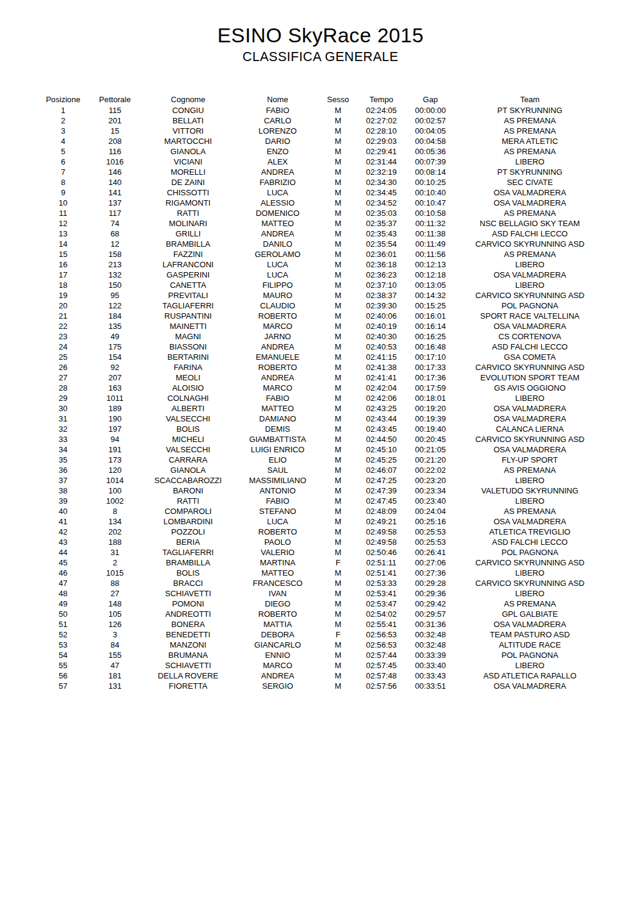ESINO SkyRace 2015
CLASSIFICA GENERALE
| Posizione | Pettorale | Cognome | Nome | Sesso | Tempo | Gap | Team |
| --- | --- | --- | --- | --- | --- | --- | --- |
| 1 | 115 | CONGIU | FABIO | M | 02:24:05 | 00:00:00 | PT SKYRUNNING |
| 2 | 201 | BELLATI | CARLO | M | 02:27:02 | 00:02:57 | AS PREMANA |
| 3 | 15 | VITTORI | LORENZO | M | 02:28:10 | 00:04:05 | AS PREMANA |
| 4 | 208 | MARTOCCHI | DARIO | M | 02:29:03 | 00:04:58 | MERA ATLETIC |
| 5 | 116 | GIANOLA | ENZO | M | 02:29:41 | 00:05:36 | AS PREMANA |
| 6 | 1016 | VICIANI | ALEX | M | 02:31:44 | 00:07:39 | LIBERO |
| 7 | 146 | MORELLI | ANDREA | M | 02:32:19 | 00:08:14 | PT SKYRUNNING |
| 8 | 140 | DE ZAINI | FABRIZIO | M | 02:34:30 | 00:10:25 | SEC CIVATE |
| 9 | 141 | CHISSOTTI | LUCA | M | 02:34:45 | 00:10:40 | OSA VALMADRERA |
| 10 | 137 | RIGAMONTI | ALESSIO | M | 02:34:52 | 00:10:47 | OSA VALMADRERA |
| 11 | 117 | RATTI | DOMENICO | M | 02:35:03 | 00:10:58 | AS PREMANA |
| 12 | 74 | MOLINARI | MATTEO | M | 02:35:37 | 00:11:32 | NSC BELLAGIO SKY TEAM |
| 13 | 68 | GRILLI | ANDREA | M | 02:35:43 | 00:11:38 | ASD FALCHI LECCO |
| 14 | 12 | BRAMBILLA | DANILO | M | 02:35:54 | 00:11:49 | CARVICO SKYRUNNING ASD |
| 15 | 158 | FAZZINI | GEROLAMO | M | 02:36:01 | 00:11:56 | AS PREMANA |
| 16 | 213 | LAFRANCONI | LUCA | M | 02:36:18 | 00:12:13 | LIBERO |
| 17 | 132 | GASPERINI | LUCA | M | 02:36:23 | 00:12:18 | OSA VALMADRERA |
| 18 | 150 | CANETTA | FILIPPO | M | 02:37:10 | 00:13:05 | LIBERO |
| 19 | 95 | PREVITALI | MAURO | M | 02:38:37 | 00:14:32 | CARVICO SKYRUNNING ASD |
| 20 | 122 | TAGLIAFERRI | CLAUDIO | M | 02:39:30 | 00:15:25 | POL PAGNONA |
| 21 | 184 | RUSPANTINI | ROBERTO | M | 02:40:06 | 00:16:01 | SPORT RACE VALTELLINA |
| 22 | 135 | MAINETTI | MARCO | M | 02:40:19 | 00:16:14 | OSA VALMADRERA |
| 23 | 49 | MAGNI | JARNO | M | 02:40:30 | 00:16:25 | CS CORTENOVA |
| 24 | 175 | BIASSONI | ANDREA | M | 02:40:53 | 00:16:48 | ASD FALCHI LECCO |
| 25 | 154 | BERTARINI | EMANUELE | M | 02:41:15 | 00:17:10 | GSA COMETA |
| 26 | 92 | FARINA | ROBERTO | M | 02:41:38 | 00:17:33 | CARVICO SKYRUNNING ASD |
| 27 | 207 | MEOLI | ANDREA | M | 02:41:41 | 00:17:36 | EVOLUTION SPORT TEAM |
| 28 | 163 | ALOISIO | MARCO | M | 02:42:04 | 00:17:59 | GS AVIS OGGIONO |
| 29 | 1011 | COLNAGHI | FABIO | M | 02:42:06 | 00:18:01 | LIBERO |
| 30 | 189 | ALBERTI | MATTEO | M | 02:43:25 | 00:19:20 | OSA VALMADRERA |
| 31 | 190 | VALSECCHI | DAMIANO | M | 02:43:44 | 00:19:39 | OSA VALMADRERA |
| 32 | 197 | BOLIS | DEMIS | M | 02:43:45 | 00:19:40 | CALANCA LIERNA |
| 33 | 94 | MICHELI | GIAMBATTISTA | M | 02:44:50 | 00:20:45 | CARVICO SKYRUNNING ASD |
| 34 | 191 | VALSECCHI | LUIGI ENRICO | M | 02:45:10 | 00:21:05 | OSA VALMADRERA |
| 35 | 173 | CARRARA | ELIO | M | 02:45:25 | 00:21:20 | FLY-UP SPORT |
| 36 | 120 | GIANOLA | SAUL | M | 02:46:07 | 00:22:02 | AS PREMANA |
| 37 | 1014 | SCACCABAROZZI | MASSIMILIANO | M | 02:47:25 | 00:23:20 | LIBERO |
| 38 | 100 | BARONI | ANTONIO | M | 02:47:39 | 00:23:34 | VALETUDO SKYRUNNING |
| 39 | 1002 | RATTI | FABIO | M | 02:47:45 | 00:23:40 | LIBERO |
| 40 | 8 | COMPAROLI | STEFANO | M | 02:48:09 | 00:24:04 | AS PREMANA |
| 41 | 134 | LOMBARDINI | LUCA | M | 02:49:21 | 00:25:16 | OSA VALMADRERA |
| 42 | 202 | POZZOLI | ROBERTO | M | 02:49:58 | 00:25:53 | ATLETICA TREVIGLIO |
| 43 | 188 | BERIA | PAOLO | M | 02:49:58 | 00:25:53 | ASD FALCHI LECCO |
| 44 | 31 | TAGLIAFERRI | VALERIO | M | 02:50:46 | 00:26:41 | POL PAGNONA |
| 45 | 2 | BRAMBILLA | MARTINA | F | 02:51:11 | 00:27:06 | CARVICO SKYRUNNING ASD |
| 46 | 1015 | BOLIS | MATTEO | M | 02:51:41 | 00:27:36 | LIBERO |
| 47 | 88 | BRACCI | FRANCESCO | M | 02:53:33 | 00:29:28 | CARVICO SKYRUNNING ASD |
| 48 | 27 | SCHIAVETTI | IVAN | M | 02:53:41 | 00:29:36 | LIBERO |
| 49 | 148 | POMONI | DIEGO | M | 02:53:47 | 00:29:42 | AS PREMANA |
| 50 | 105 | ANDREOTTI | ROBERTO | M | 02:54:02 | 00:29:57 | GPL GALBIATE |
| 51 | 126 | BONERA | MATTIA | M | 02:55:41 | 00:31:36 | OSA VALMADRERA |
| 52 | 3 | BENEDETTI | DEBORA | F | 02:56:53 | 00:32:48 | TEAM PASTURO ASD |
| 53 | 84 | MANZONI | GIANCARLO | M | 02:56:53 | 00:32:48 | ALTITUDE RACE |
| 54 | 155 | BRUMANA | ENNIO | M | 02:57:44 | 00:33:39 | POL PAGNONA |
| 55 | 47 | SCHIAVETTI | MARCO | M | 02:57:45 | 00:33:40 | LIBERO |
| 56 | 181 | DELLA ROVERE | ANDREA | M | 02:57:48 | 00:33:43 | ASD ATLETICA RAPALLO |
| 57 | 131 | FIORETTA | SERGIO | M | 02:57:56 | 00:33:51 | OSA VALMADRERA |